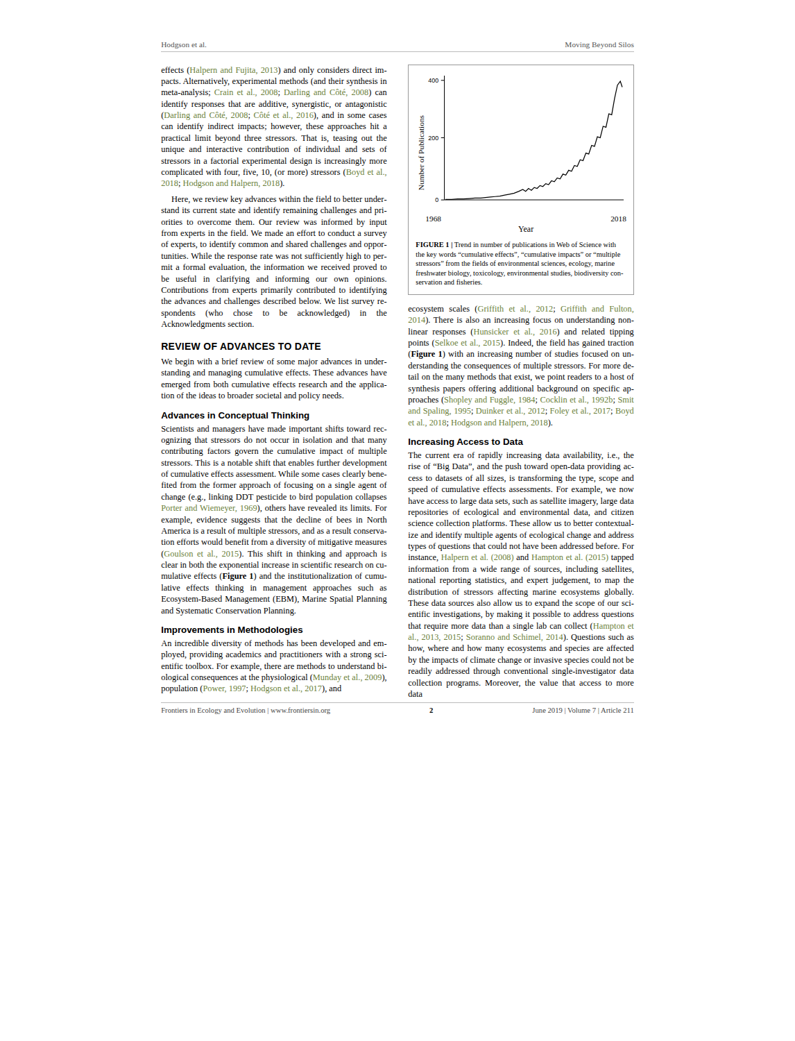Hodgson et al.
Moving Beyond Silos
effects (Halpern and Fujita, 2013) and only considers direct impacts. Alternatively, experimental methods (and their synthesis in meta-analysis; Crain et al., 2008; Darling and Côté, 2008) can identify responses that are additive, synergistic, or antagonistic (Darling and Côté, 2008; Côté et al., 2016), and in some cases can identify indirect impacts; however, these approaches hit a practical limit beyond three stressors. That is, teasing out the unique and interactive contribution of individual and sets of stressors in a factorial experimental design is increasingly more complicated with four, five, 10, (or more) stressors (Boyd et al., 2018; Hodgson and Halpern, 2018).
Here, we review key advances within the field to better understand its current state and identify remaining challenges and priorities to overcome them. Our review was informed by input from experts in the field. We made an effort to conduct a survey of experts, to identify common and shared challenges and opportunities. While the response rate was not sufficiently high to permit a formal evaluation, the information we received proved to be useful in clarifying and informing our own opinions. Contributions from experts primarily contributed to identifying the advances and challenges described below. We list survey respondents (who chose to be acknowledged) in the Acknowledgments section.
Review of Advances to Date
We begin with a brief review of some major advances in understanding and managing cumulative effects. These advances have emerged from both cumulative effects research and the application of the ideas to broader societal and policy needs.
Advances in Conceptual Thinking
Scientists and managers have made important shifts toward recognizing that stressors do not occur in isolation and that many contributing factors govern the cumulative impact of multiple stressors. This is a notable shift that enables further development of cumulative effects assessment. While some cases clearly benefited from the former approach of focusing on a single agent of change (e.g., linking DDT pesticide to bird population collapses Porter and Wiemeyer, 1969), others have revealed its limits. For example, evidence suggests that the decline of bees in North America is a result of multiple stressors, and as a result conservation efforts would benefit from a diversity of mitigative measures (Goulson et al., 2015). This shift in thinking and approach is clear in both the exponential increase in scientific research on cumulative effects (Figure 1) and the institutionalization of cumulative effects thinking in management approaches such as Ecosystem-Based Management (EBM), Marine Spatial Planning and Systematic Conservation Planning.
Improvements in Methodologies
An incredible diversity of methods has been developed and employed, providing academics and practitioners with a strong scientific toolbox. For example, there are methods to understand biological consequences at the physiological (Munday et al., 2009), population (Power, 1997; Hodgson et al., 2017), and
Number of Publications
0 200 400
1968 2018
Year
FIGURE 1 | Trend in number of publications in Web of Science with the key words “cumulative effects”, “cumulative impacts” or “multiple stressors” from the fields of environmental sciences, ecology, marine freshwater biology, toxicology, environmental studies, biodiversity conservation and fisheries.
ecosystem scales (Griffith et al., 2012; Griffith and Fulton, 2014). There is also an increasing focus on understanding non-linear responses (Hunsicker et al., 2016) and related tipping points (Selkoe et al., 2015). Indeed, the field has gained traction (Figure 1) with an increasing number of studies focused on understanding the consequences of multiple stressors. For more detail on the many methods that exist, we point readers to a host of synthesis papers offering additional background on specific approaches (Shopley and Fuggle, 1984; Cocklin et al., 1992b; Smit and Spaling, 1995; Duinker et al., 2012; Foley et al., 2017; Boyd et al., 2018; Hodgson and Halpern, 2018).
Increasing Access to Data
The current era of rapidly increasing data availability, i.e., the rise of “Big Data”, and the push toward open-data providing access to datasets of all sizes, is transforming the type, scope and speed of cumulative effects assessments. For example, we now have access to large data sets, such as satellite imagery, large data repositories of ecological and environmental data, and citizen science collection platforms. These allow us to better contextualize and identify multiple agents of ecological change and address types of questions that could not have been addressed before. For instance, Halpern et al. (2008) and Hampton et al. (2015) tapped information from a wide range of sources, including satellites, national reporting statistics, and expert judgement, to map the distribution of stressors affecting marine ecosystems globally. These data sources also allow us to expand the scope of our scientific investigations, by making it possible to address questions that require more data than a single lab can collect (Hampton et al., 2013, 2015; Soranno and Schimel, 2014). Questions such as how, where and how many ecosystems and species are affected by the impacts of climate change or invasive species could not be readily addressed through conventional single-investigator data collection programs. Moreover, the value that access to more data
Frontiers in Ecology and Evolution | www.frontiersin.org
2
June 2019 | Volume 7 | Article 211